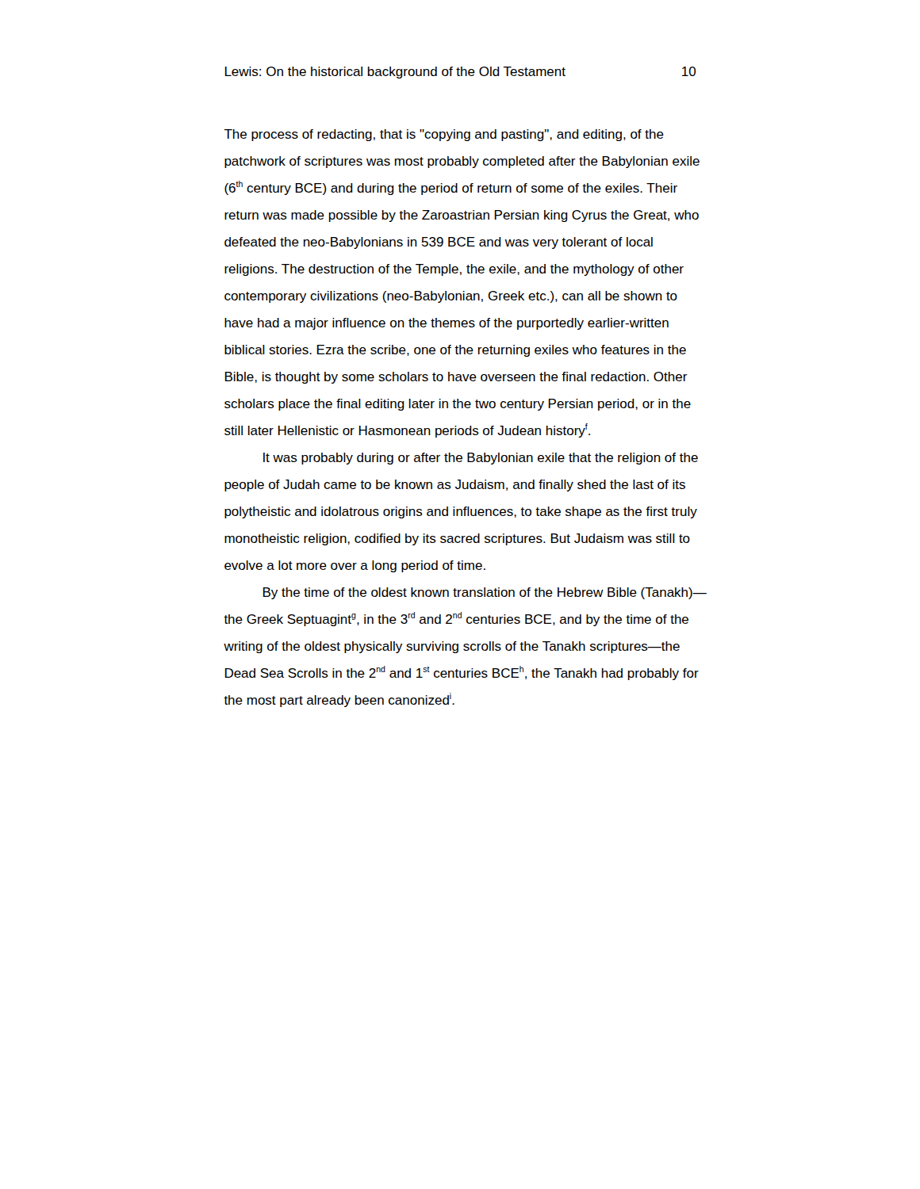Lewis: On the historical background of the Old Testament 10
The process of redacting, that is "copying and pasting", and editing, of the patchwork of scriptures was most probably completed after the Babylonian exile (6th century BCE) and during the period of return of some of the exiles. Their return was made possible by the Zaroastrian Persian king Cyrus the Great, who defeated the neo-Babylonians in 539 BCE and was very tolerant of local religions. The destruction of the Temple, the exile, and the mythology of other contemporary civilizations (neo-Babylonian, Greek etc.), can all be shown to have had a major influence on the themes of the purportedly earlier-written biblical stories. Ezra the scribe, one of the returning exiles who features in the Bible, is thought by some scholars to have overseen the final redaction. Other scholars place the final editing later in the two century Persian period, or in the still later Hellenistic or Hasmonean periods of Judean historyf.
It was probably during or after the Babylonian exile that the religion of the people of Judah came to be known as Judaism, and finally shed the last of its polytheistic and idolatrous origins and influences, to take shape as the first truly monotheistic religion, codified by its sacred scriptures. But Judaism was still to evolve a lot more over a long period of time.
By the time of the oldest known translation of the Hebrew Bible (Tanakh)—the Greek Septuagintg, in the 3rd and 2nd centuries BCE, and by the time of the writing of the oldest physically surviving scrolls of the Tanakh scriptures—the Dead Sea Scrolls in the 2nd and 1st centuries BCEh, the Tanakh had probably for the most part already been canonizedi.